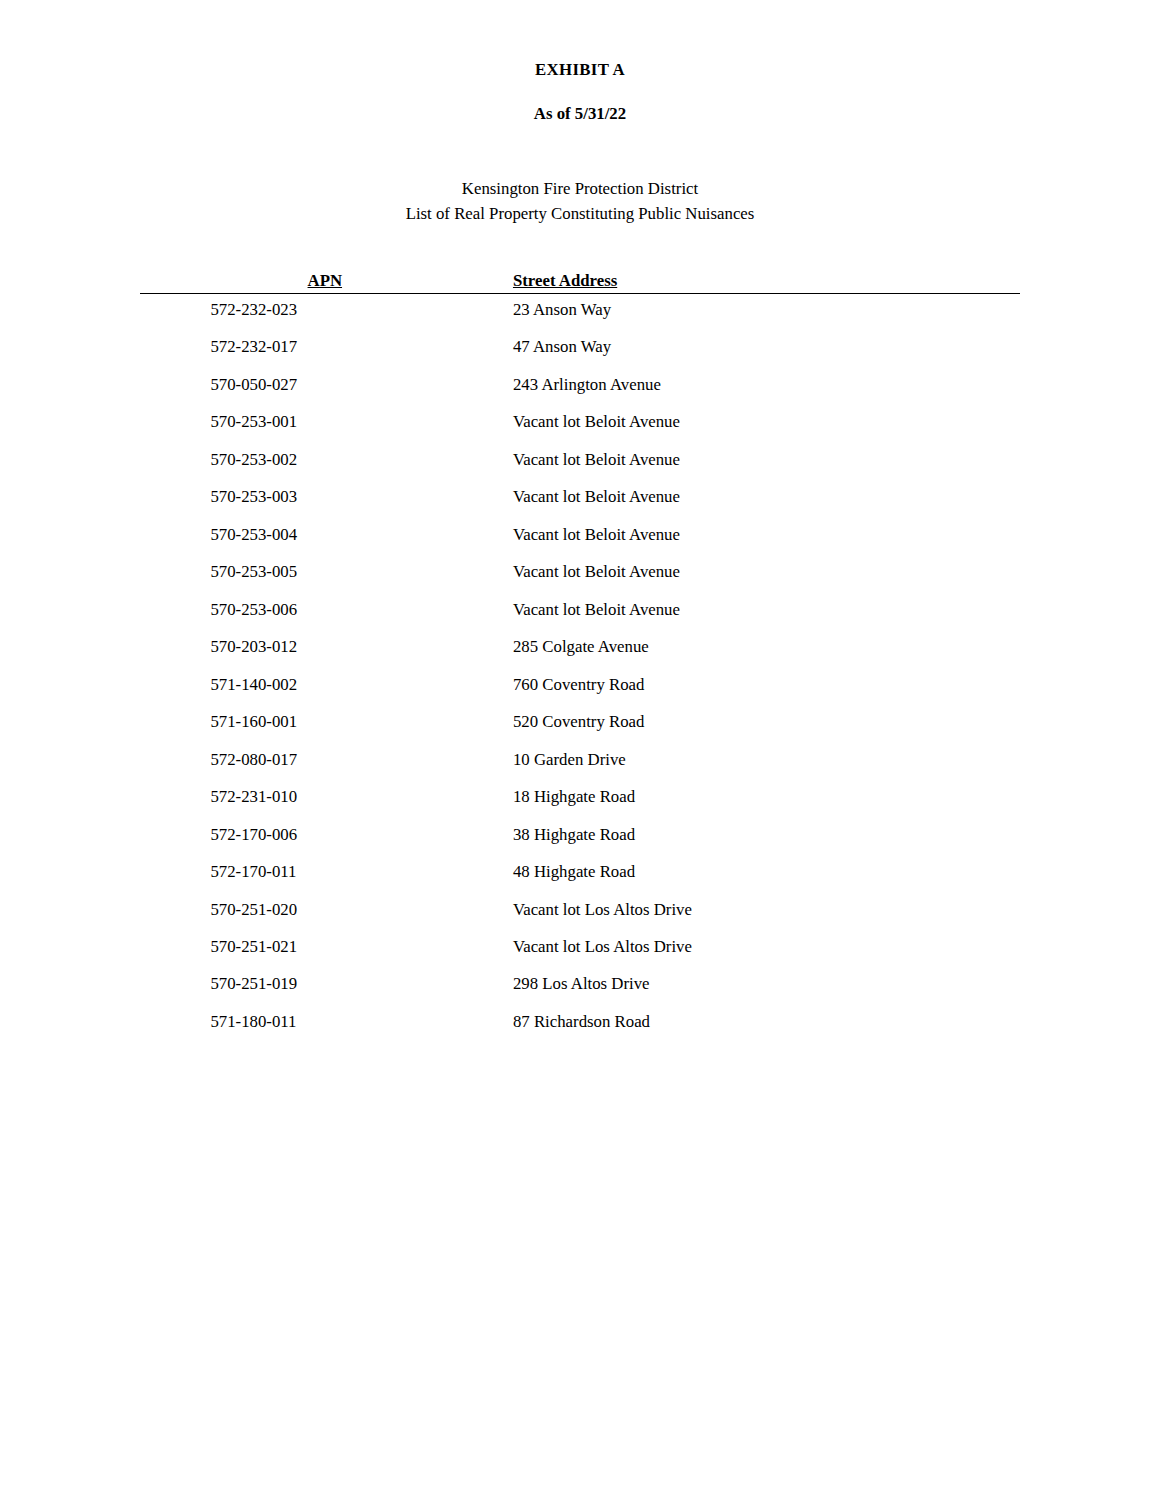EXHIBIT A
As of 5/31/22
Kensington Fire Protection District
List of Real Property Constituting Public Nuisances
| APN | Street Address |
| --- | --- |
| 572-232-023 | 23 Anson Way |
| 572-232-017 | 47 Anson Way |
| 570-050-027 | 243 Arlington Avenue |
| 570-253-001 | Vacant lot Beloit Avenue |
| 570-253-002 | Vacant lot Beloit Avenue |
| 570-253-003 | Vacant lot Beloit Avenue |
| 570-253-004 | Vacant lot Beloit Avenue |
| 570-253-005 | Vacant lot Beloit Avenue |
| 570-253-006 | Vacant lot Beloit Avenue |
| 570-203-012 | 285 Colgate Avenue |
| 571-140-002 | 760 Coventry Road |
| 571-160-001 | 520 Coventry Road |
| 572-080-017 | 10 Garden Drive |
| 572-231-010 | 18 Highgate Road |
| 572-170-006 | 38 Highgate Road |
| 572-170-011 | 48 Highgate Road |
| 570-251-020 | Vacant lot Los Altos Drive |
| 570-251-021 | Vacant lot Los Altos Drive |
| 570-251-019 | 298 Los Altos Drive |
| 571-180-011 | 87 Richardson Road |